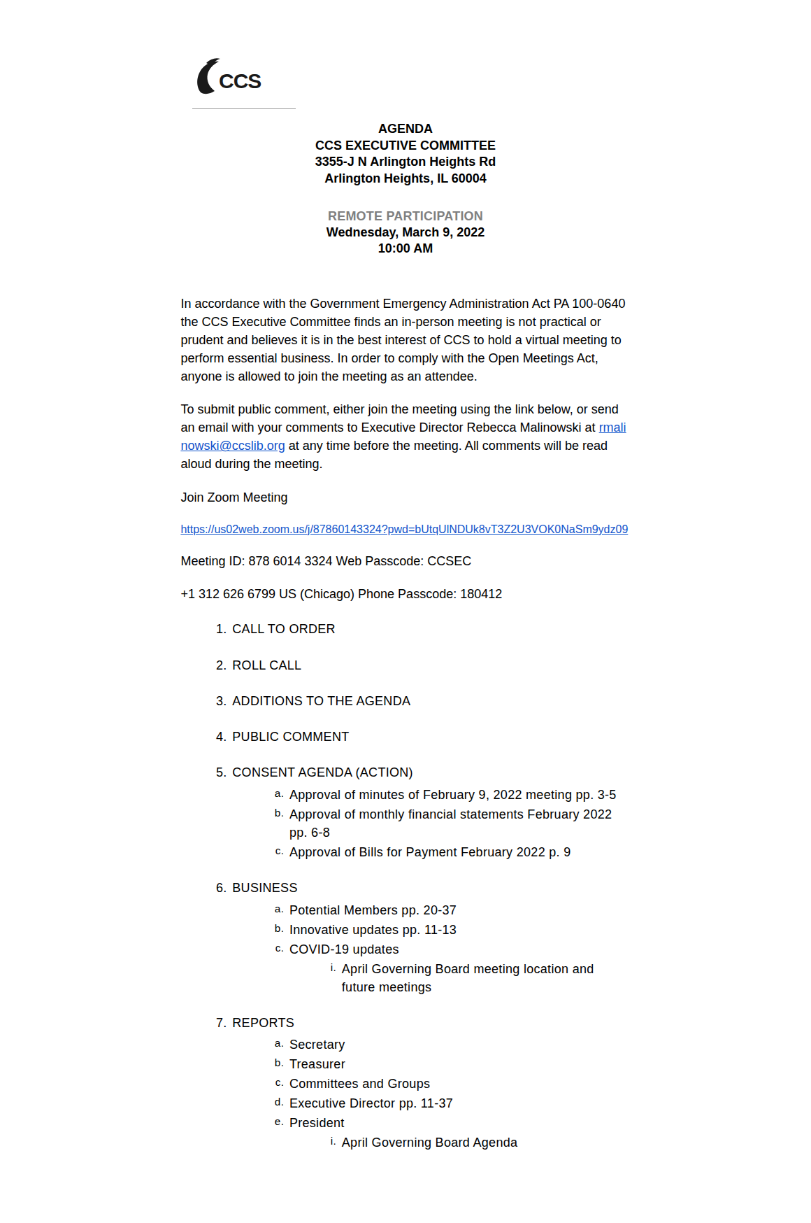CCS
AGENDA CCS EXECUTIVE COMMITTEE 3355-J N Arlington Heights Rd Arlington Heights, IL 60004
REMOTE PARTICIPATION Wednesday, March 9, 2022 10:00 AM
In accordance with the Government Emergency Administration Act PA 100-0640 the CCS Executive Committee finds an in-person meeting is not practical or prudent and believes it is in the best interest of CCS to hold a virtual meeting to perform essential business. In order to comply with the Open Meetings Act, anyone is allowed to join the meeting as an attendee.
To submit public comment, either join the meeting using the link below, or send an email with your comments to Executive Director Rebecca Malinowski at rmalinowski@ccslib.org at any time before the meeting. All comments will be read aloud during the meeting.
Join Zoom Meeting
https://us02web.zoom.us/j/87860143324?pwd=bUtqUlNDUk8vT3Z2U3VOK0NaSm9ydz09
Meeting ID: 878 6014 3324 Web Passcode: CCSEC
+1 312 626 6799 US (Chicago) Phone Passcode: 180412
CALL TO ORDER
ROLL CALL
ADDITIONS TO THE AGENDA
PUBLIC COMMENT
CONSENT AGENDA (ACTION)
Approval of minutes of February 9, 2022 meeting pp. 3-5
Approval of monthly financial statements February 2022 pp. 6-8
Approval of Bills for Payment February 2022 p. 9
BUSINESS
Potential Members pp. 20-37
Innovative updates pp. 11-13
COVID-19 updates
April Governing Board meeting location and future meetings
REPORTS
Secretary
Treasurer
Committees and Groups
Executive Director pp. 11-37
President
April Governing Board Agenda